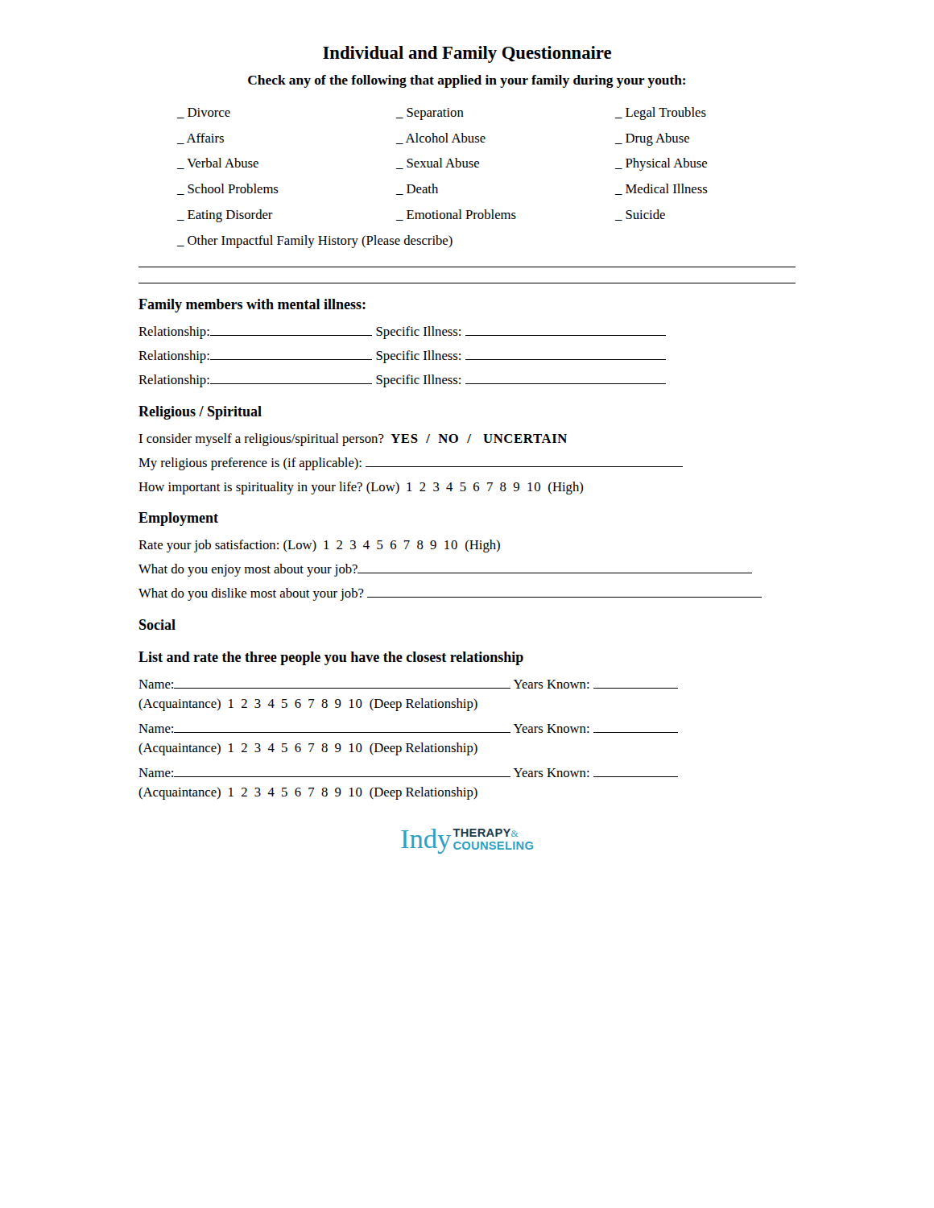Individual and Family Questionnaire
Check any of the following that applied in your family during your youth:
| _ Divorce | _ Separation | _ Legal Troubles |
| _ Affairs | _ Alcohol Abuse | _ Drug Abuse |
| _ Verbal Abuse | _ Sexual Abuse | _ Physical Abuse |
| _ School Problems | _ Death | _ Medical Illness |
| _ Eating Disorder | _ Emotional Problems | _ Suicide |
_ Other Impactful Family History (Please describe)
Family members with mental illness:
Relationship: Specific Illness:
Relationship: Specific Illness:
Relationship: Specific Illness:
Religious / Spiritual
I consider myself a religious/spiritual person? YES / NO / UNCERTAIN
My religious preference is (if applicable):
How important is spirituality in your life? (Low) 12345678910 (High)
Employment
Rate your job satisfaction: (Low) 12345678910 (High)
What do you enjoy most about your job?
What do you dislike most about your job?
Social
List and rate the three people you have the closest relationship
Name: Years Known:
(Acquaintance) 12345678910 (Deep Relationship)
Name: Years Known:
(Acquaintance) 12345678910 (Deep Relationship)
Name: Years Known:
(Acquaintance) 12345678910 (Deep Relationship)
Indy THERAPY&COUNSELING